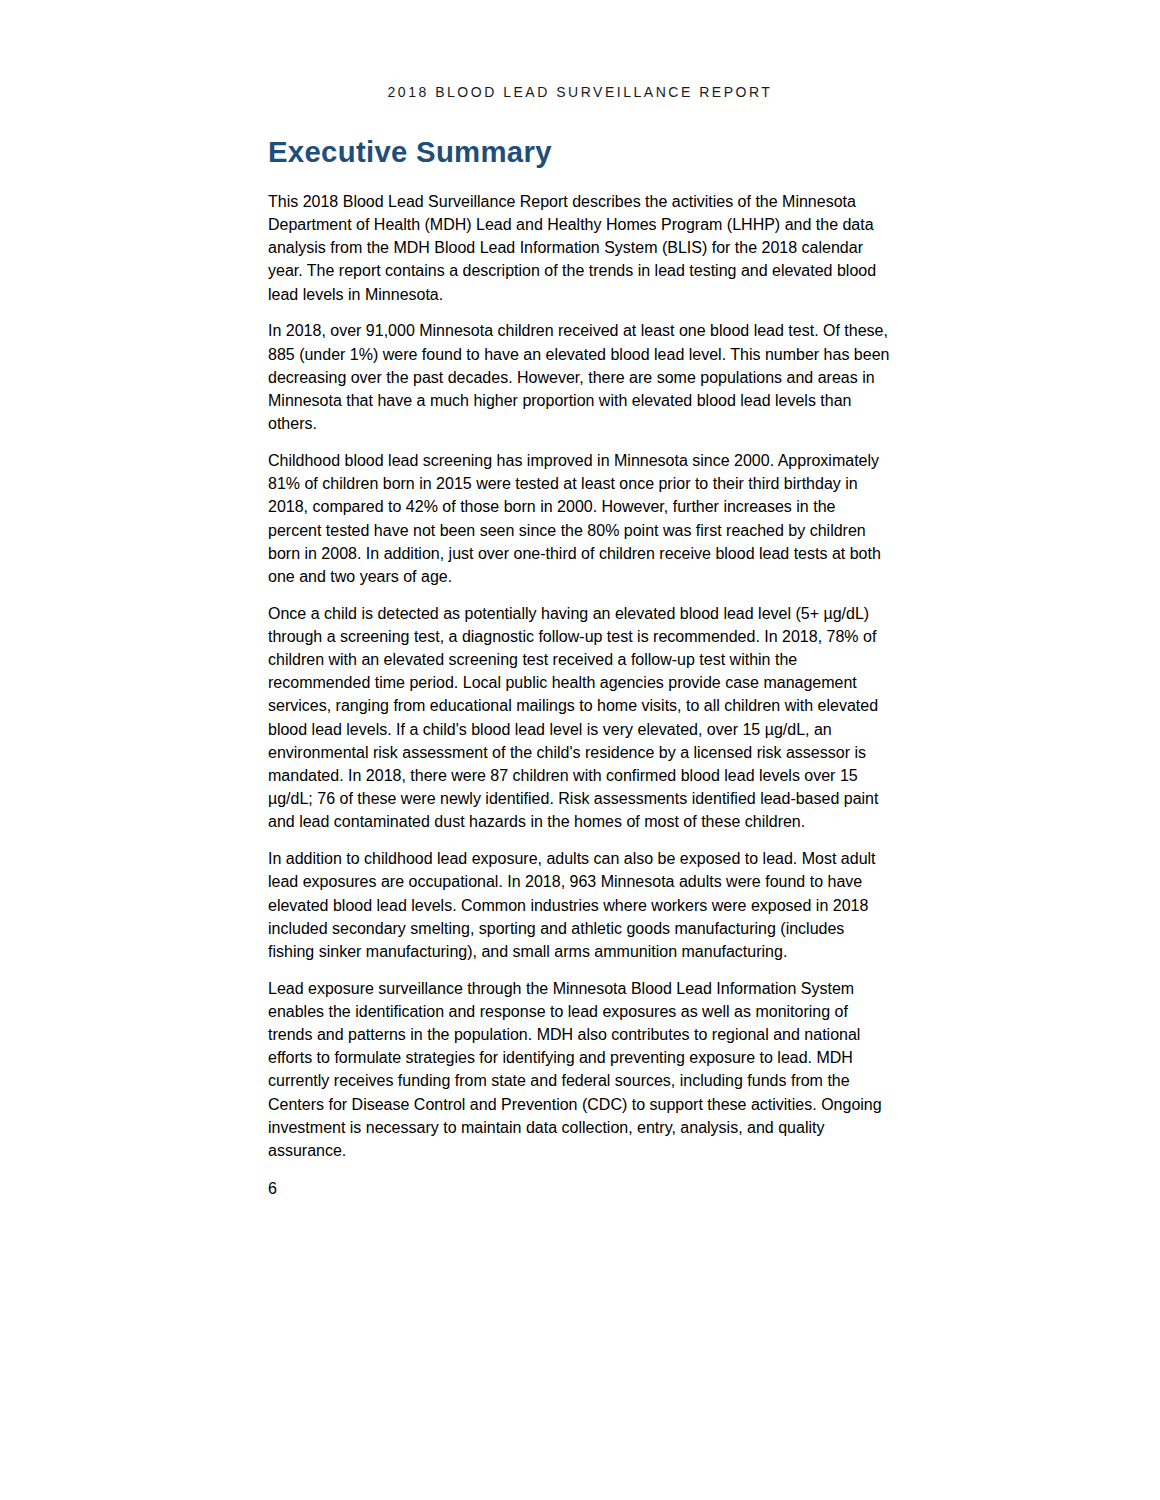2018 Blood Lead Surveillance Report
Executive Summary
This 2018 Blood Lead Surveillance Report describes the activities of the Minnesota Department of Health (MDH) Lead and Healthy Homes Program (LHHP) and the data analysis from the MDH Blood Lead Information System (BLIS) for the 2018 calendar year. The report contains a description of the trends in lead testing and elevated blood lead levels in Minnesota.
In 2018, over 91,000 Minnesota children received at least one blood lead test. Of these, 885 (under 1%) were found to have an elevated blood lead level. This number has been decreasing over the past decades. However, there are some populations and areas in Minnesota that have a much higher proportion with elevated blood lead levels than others.
Childhood blood lead screening has improved in Minnesota since 2000. Approximately 81% of children born in 2015 were tested at least once prior to their third birthday in 2018, compared to 42% of those born in 2000. However, further increases in the percent tested have not been seen since the 80% point was first reached by children born in 2008. In addition, just over one-third of children receive blood lead tests at both one and two years of age.
Once a child is detected as potentially having an elevated blood lead level (5+ µg/dL) through a screening test, a diagnostic follow-up test is recommended. In 2018, 78% of children with an elevated screening test received a follow-up test within the recommended time period. Local public health agencies provide case management services, ranging from educational mailings to home visits, to all children with elevated blood lead levels. If a child's blood lead level is very elevated, over 15 µg/dL, an environmental risk assessment of the child's residence by a licensed risk assessor is mandated. In 2018, there were 87 children with confirmed blood lead levels over 15 µg/dL; 76 of these were newly identified. Risk assessments identified lead-based paint and lead contaminated dust hazards in the homes of most of these children.
In addition to childhood lead exposure, adults can also be exposed to lead. Most adult lead exposures are occupational. In 2018, 963 Minnesota adults were found to have elevated blood lead levels. Common industries where workers were exposed in 2018 included secondary smelting, sporting and athletic goods manufacturing (includes fishing sinker manufacturing), and small arms ammunition manufacturing.
Lead exposure surveillance through the Minnesota Blood Lead Information System enables the identification and response to lead exposures as well as monitoring of trends and patterns in the population. MDH also contributes to regional and national efforts to formulate strategies for identifying and preventing exposure to lead. MDH currently receives funding from state and federal sources, including funds from the Centers for Disease Control and Prevention (CDC) to support these activities. Ongoing investment is necessary to maintain data collection, entry, analysis, and quality assurance.
6